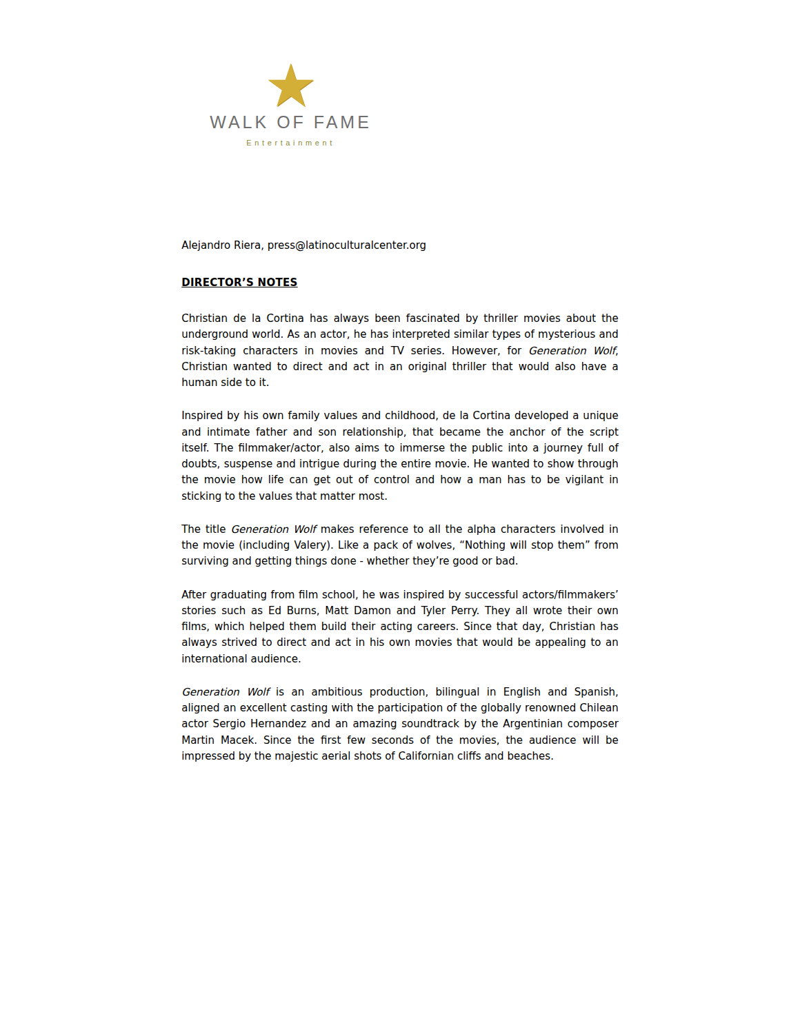★
WALK OF FAME
Entertainment
Alejandro Riera, press@latinoculturalcenter.org
DIRECTOR’S NOTES
Christian de la Cortina has always been fascinated by thriller movies about the underground world. As an actor, he has interpreted similar types of mysterious and risk-taking characters in movies and TV series. However, for Generation Wolf, Christian wanted to direct and act in an original thriller that would also have a human side to it.
Inspired by his own family values and childhood, de la Cortina developed a unique and intimate father and son relationship, that became the anchor of the script itself. The filmmaker/actor, also aims to immerse the public into a journey full of doubts, suspense and intrigue during the entire movie. He wanted to show through the movie how life can get out of control and how a man has to be vigilant in sticking to the values that matter most.
The title Generation Wolf makes reference to all the alpha characters involved in the movie (including Valery). Like a pack of wolves, “Nothing will stop them” from surviving and getting things done - whether they’re good or bad.
After graduating from film school, he was inspired by successful actors/filmmakers’ stories such as Ed Burns, Matt Damon and Tyler Perry. They all wrote their own films, which helped them build their acting careers. Since that day, Christian has always strived to direct and act in his own movies that would be appealing to an international audience.
Generation Wolf is an ambitious production, bilingual in English and Spanish, aligned an excellent casting with the participation of the globally renowned Chilean actor Sergio Hernandez and an amazing soundtrack by the Argentinian composer Martin Macek. Since the first few seconds of the movies, the audience will be impressed by the majestic aerial shots of Californian cliffs and beaches.